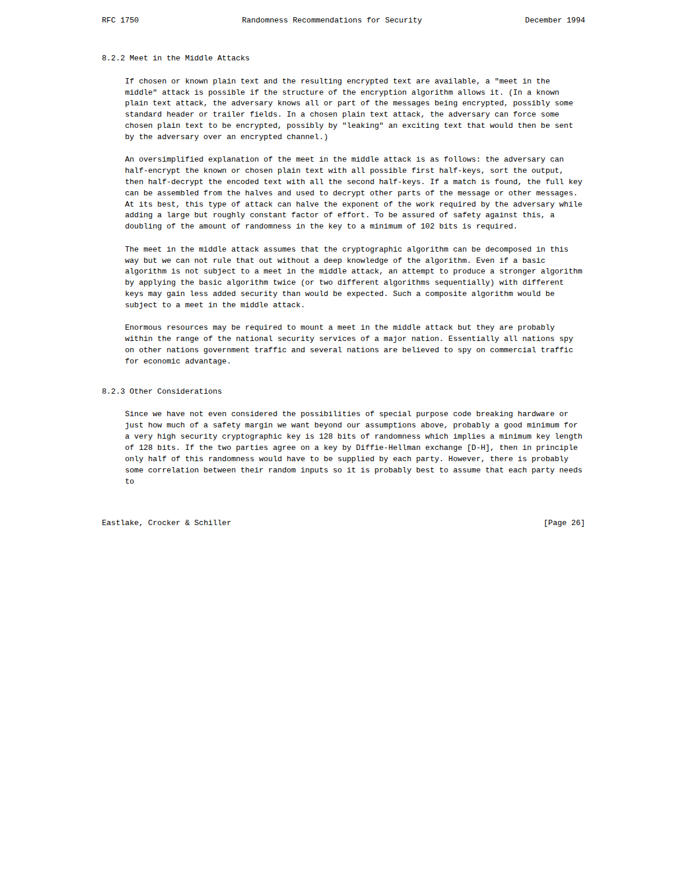RFC 1750 Randomness Recommendations for Security December 1994
8.2.2 Meet in the Middle Attacks
If chosen or known plain text and the resulting encrypted text are available, a "meet in the middle" attack is possible if the structure of the encryption algorithm allows it. (In a known plain text attack, the adversary knows all or part of the messages being encrypted, possibly some standard header or trailer fields. In a chosen plain text attack, the adversary can force some chosen plain text to be encrypted, possibly by "leaking" an exciting text that would then be sent by the adversary over an encrypted channel.)
An oversimplified explanation of the meet in the middle attack is as follows: the adversary can half-encrypt the known or chosen plain text with all possible first half-keys, sort the output, then half-decrypt the encoded text with all the second half-keys. If a match is found, the full key can be assembled from the halves and used to decrypt other parts of the message or other messages. At its best, this type of attack can halve the exponent of the work required by the adversary while adding a large but roughly constant factor of effort. To be assured of safety against this, a doubling of the amount of randomness in the key to a minimum of 102 bits is required.
The meet in the middle attack assumes that the cryptographic algorithm can be decomposed in this way but we can not rule that out without a deep knowledge of the algorithm. Even if a basic algorithm is not subject to a meet in the middle attack, an attempt to produce a stronger algorithm by applying the basic algorithm twice (or two different algorithms sequentially) with different keys may gain less added security than would be expected. Such a composite algorithm would be subject to a meet in the middle attack.
Enormous resources may be required to mount a meet in the middle attack but they are probably within the range of the national security services of a major nation. Essentially all nations spy on other nations government traffic and several nations are believed to spy on commercial traffic for economic advantage.
8.2.3 Other Considerations
Since we have not even considered the possibilities of special purpose code breaking hardware or just how much of a safety margin we want beyond our assumptions above, probably a good minimum for a very high security cryptographic key is 128 bits of randomness which implies a minimum key length of 128 bits. If the two parties agree on a key by Diffie-Hellman exchange [D-H], then in principle only half of this randomness would have to be supplied by each party. However, there is probably some correlation between their random inputs so it is probably best to assume that each party needs to
Eastlake, Crocker & Schiller [Page 26]